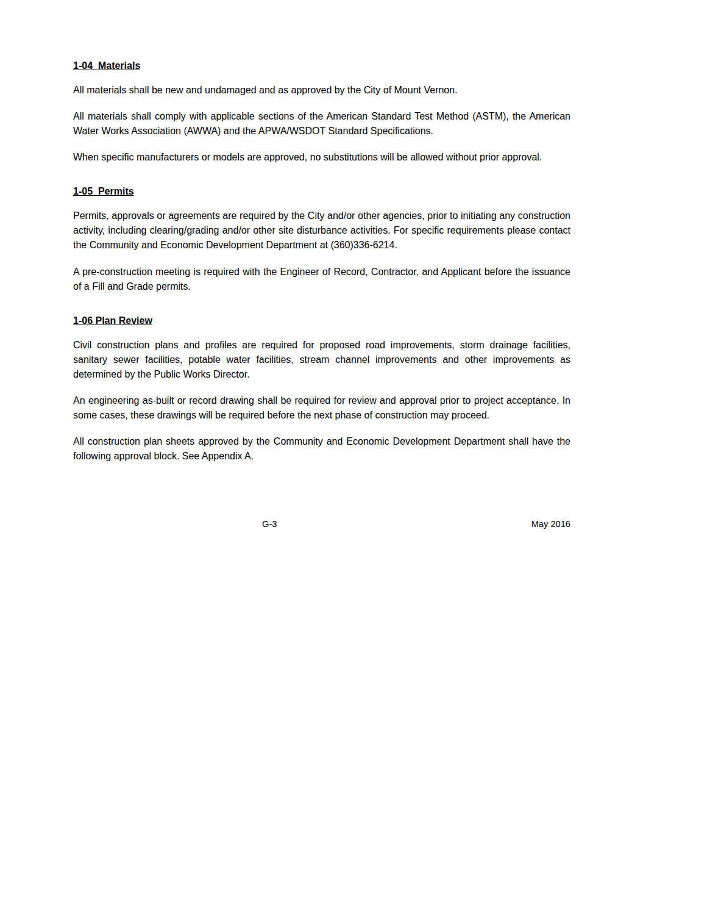1-04 Materials
All materials shall be new and undamaged and as approved by the City of Mount Vernon.
All materials shall comply with applicable sections of the American Standard Test Method (ASTM), the American Water Works Association (AWWA) and the APWA/WSDOT Standard Specifications.
When specific manufacturers or models are approved, no substitutions will be allowed without prior approval.
1-05 Permits
Permits, approvals or agreements are required by the City and/or other agencies, prior to initiating any construction activity, including clearing/grading and/or other site disturbance activities. For specific requirements please contact the Community and Economic Development Department at (360)336-6214.
A pre-construction meeting is required with the Engineer of Record, Contractor, and Applicant before the issuance of a Fill and Grade permits.
1-06 Plan Review
Civil construction plans and profiles are required for proposed road improvements, storm drainage facilities, sanitary sewer facilities, potable water facilities, stream channel improvements and other improvements as determined by the Public Works Director.
An engineering as-built or record drawing shall be required for review and approval prior to project acceptance. In some cases, these drawings will be required before the next phase of construction may proceed.
All construction plan sheets approved by the Community and Economic Development Department shall have the following approval block. See Appendix A.
G-3 May 2016